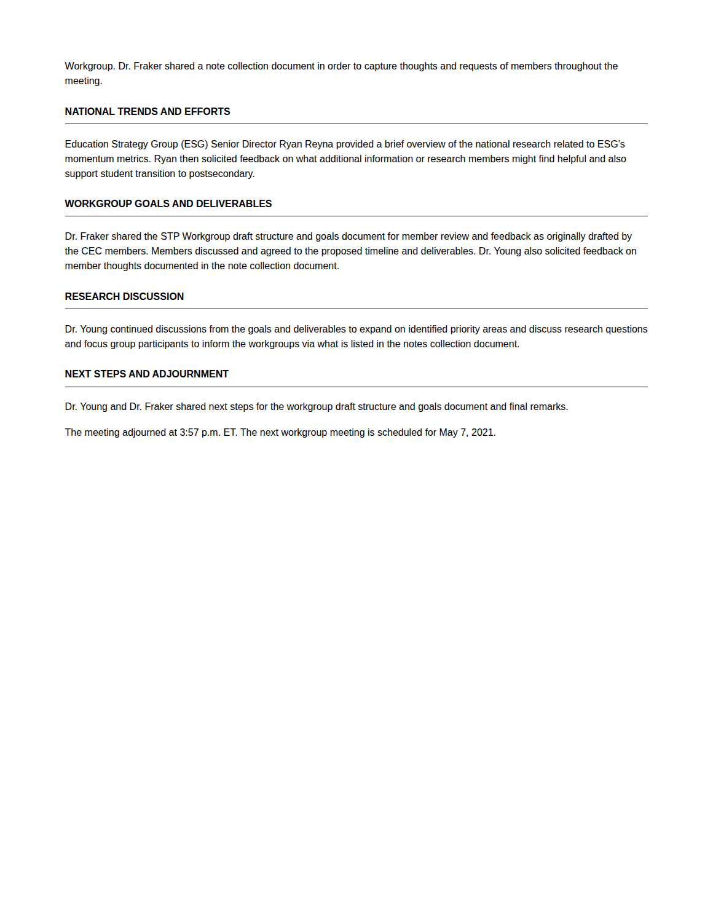Workgroup. Dr. Fraker shared a note collection document in order to capture thoughts and requests of members throughout the meeting.
National Trends and Efforts
Education Strategy Group (ESG) Senior Director Ryan Reyna provided a brief overview of the national research related to ESG’s momentum metrics. Ryan then solicited feedback on what additional information or research members might find helpful and also support student transition to postsecondary.
Workgroup Goals and Deliverables
Dr. Fraker shared the STP Workgroup draft structure and goals document for member review and feedback as originally drafted by the CEC members. Members discussed and agreed to the proposed timeline and deliverables. Dr. Young also solicited feedback on member thoughts documented in the note collection document.
Research Discussion
Dr. Young continued discussions from the goals and deliverables to expand on identified priority areas and discuss research questions and focus group participants to inform the workgroups via what is listed in the notes collection document.
Next Steps and Adjournment
Dr. Young and Dr. Fraker shared next steps for the workgroup draft structure and goals document and final remarks.
The meeting adjourned at 3:57 p.m. ET. The next workgroup meeting is scheduled for May 7, 2021.